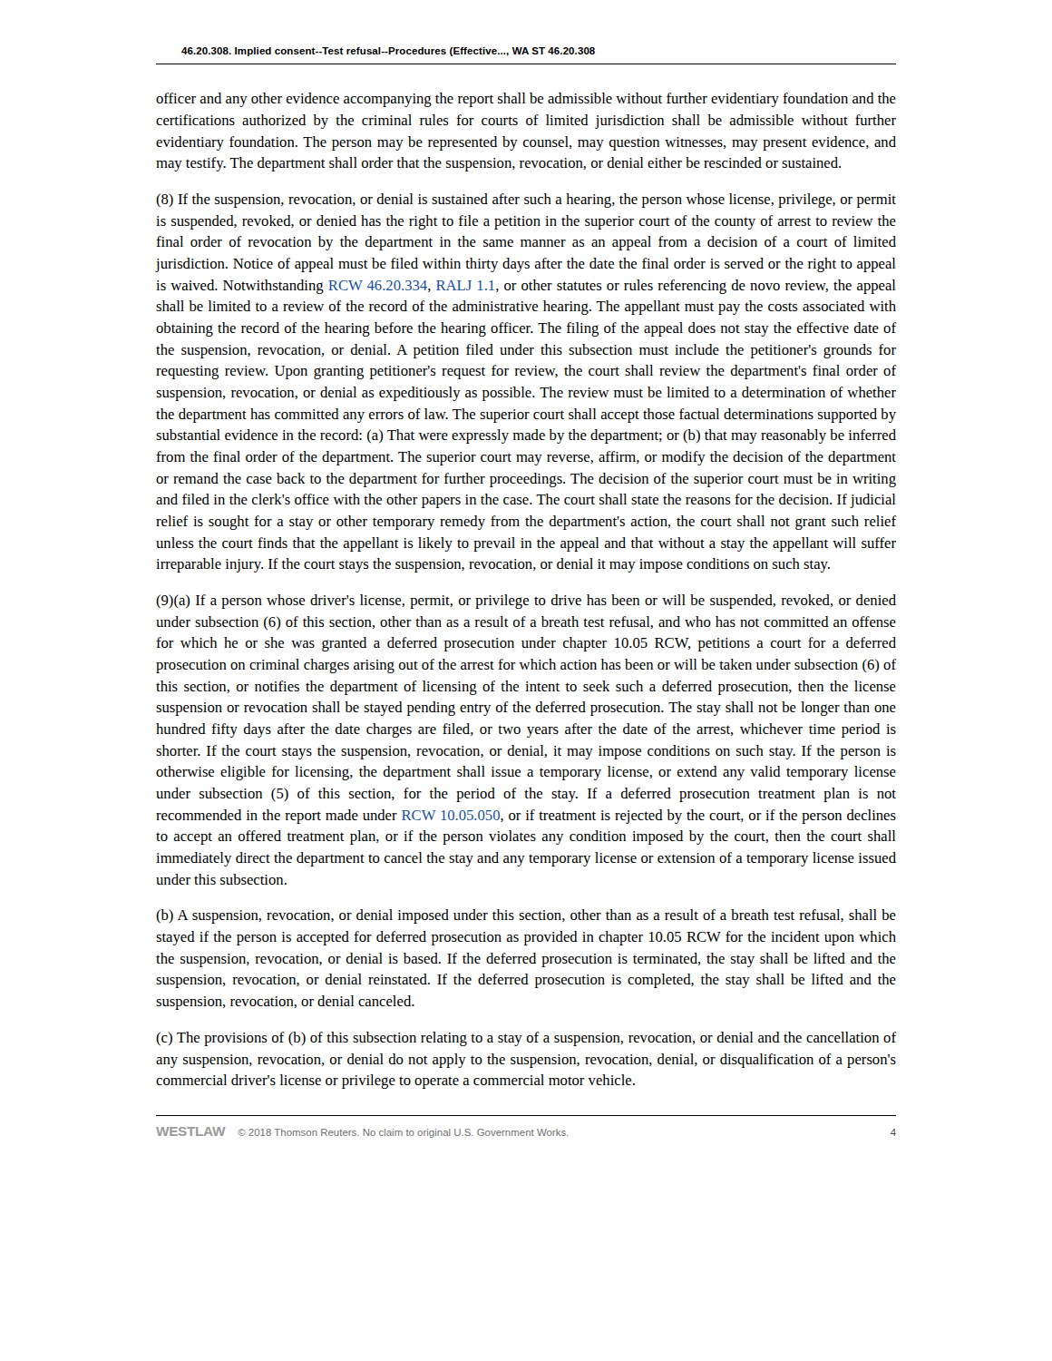46.20.308. Implied consent--Test refusal--Procedures (Effective..., WA ST 46.20.308
officer and any other evidence accompanying the report shall be admissible without further evidentiary foundation and the certifications authorized by the criminal rules for courts of limited jurisdiction shall be admissible without further evidentiary foundation. The person may be represented by counsel, may question witnesses, may present evidence, and may testify. The department shall order that the suspension, revocation, or denial either be rescinded or sustained.
(8) If the suspension, revocation, or denial is sustained after such a hearing, the person whose license, privilege, or permit is suspended, revoked, or denied has the right to file a petition in the superior court of the county of arrest to review the final order of revocation by the department in the same manner as an appeal from a decision of a court of limited jurisdiction. Notice of appeal must be filed within thirty days after the date the final order is served or the right to appeal is waived. Notwithstanding RCW 46.20.334, RALJ 1.1, or other statutes or rules referencing de novo review, the appeal shall be limited to a review of the record of the administrative hearing. The appellant must pay the costs associated with obtaining the record of the hearing before the hearing officer. The filing of the appeal does not stay the effective date of the suspension, revocation, or denial. A petition filed under this subsection must include the petitioner's grounds for requesting review. Upon granting petitioner's request for review, the court shall review the department's final order of suspension, revocation, or denial as expeditiously as possible. The review must be limited to a determination of whether the department has committed any errors of law. The superior court shall accept those factual determinations supported by substantial evidence in the record: (a) That were expressly made by the department; or (b) that may reasonably be inferred from the final order of the department. The superior court may reverse, affirm, or modify the decision of the department or remand the case back to the department for further proceedings. The decision of the superior court must be in writing and filed in the clerk's office with the other papers in the case. The court shall state the reasons for the decision. If judicial relief is sought for a stay or other temporary remedy from the department's action, the court shall not grant such relief unless the court finds that the appellant is likely to prevail in the appeal and that without a stay the appellant will suffer irreparable injury. If the court stays the suspension, revocation, or denial it may impose conditions on such stay.
(9)(a) If a person whose driver's license, permit, or privilege to drive has been or will be suspended, revoked, or denied under subsection (6) of this section, other than as a result of a breath test refusal, and who has not committed an offense for which he or she was granted a deferred prosecution under chapter 10.05 RCW, petitions a court for a deferred prosecution on criminal charges arising out of the arrest for which action has been or will be taken under subsection (6) of this section, or notifies the department of licensing of the intent to seek such a deferred prosecution, then the license suspension or revocation shall be stayed pending entry of the deferred prosecution. The stay shall not be longer than one hundred fifty days after the date charges are filed, or two years after the date of the arrest, whichever time period is shorter. If the court stays the suspension, revocation, or denial, it may impose conditions on such stay. If the person is otherwise eligible for licensing, the department shall issue a temporary license, or extend any valid temporary license under subsection (5) of this section, for the period of the stay. If a deferred prosecution treatment plan is not recommended in the report made under RCW 10.05.050, or if treatment is rejected by the court, or if the person declines to accept an offered treatment plan, or if the person violates any condition imposed by the court, then the court shall immediately direct the department to cancel the stay and any temporary license or extension of a temporary license issued under this subsection.
(b) A suspension, revocation, or denial imposed under this section, other than as a result of a breath test refusal, shall be stayed if the person is accepted for deferred prosecution as provided in chapter 10.05 RCW for the incident upon which the suspension, revocation, or denial is based. If the deferred prosecution is terminated, the stay shall be lifted and the suspension, revocation, or denial reinstated. If the deferred prosecution is completed, the stay shall be lifted and the suspension, revocation, or denial canceled.
(c) The provisions of (b) of this subsection relating to a stay of a suspension, revocation, or denial and the cancellation of any suspension, revocation, or denial do not apply to the suspension, revocation, denial, or disqualification of a person's commercial driver's license or privilege to operate a commercial motor vehicle.
WESTLAW © 2018 Thomson Reuters. No claim to original U.S. Government Works. 4